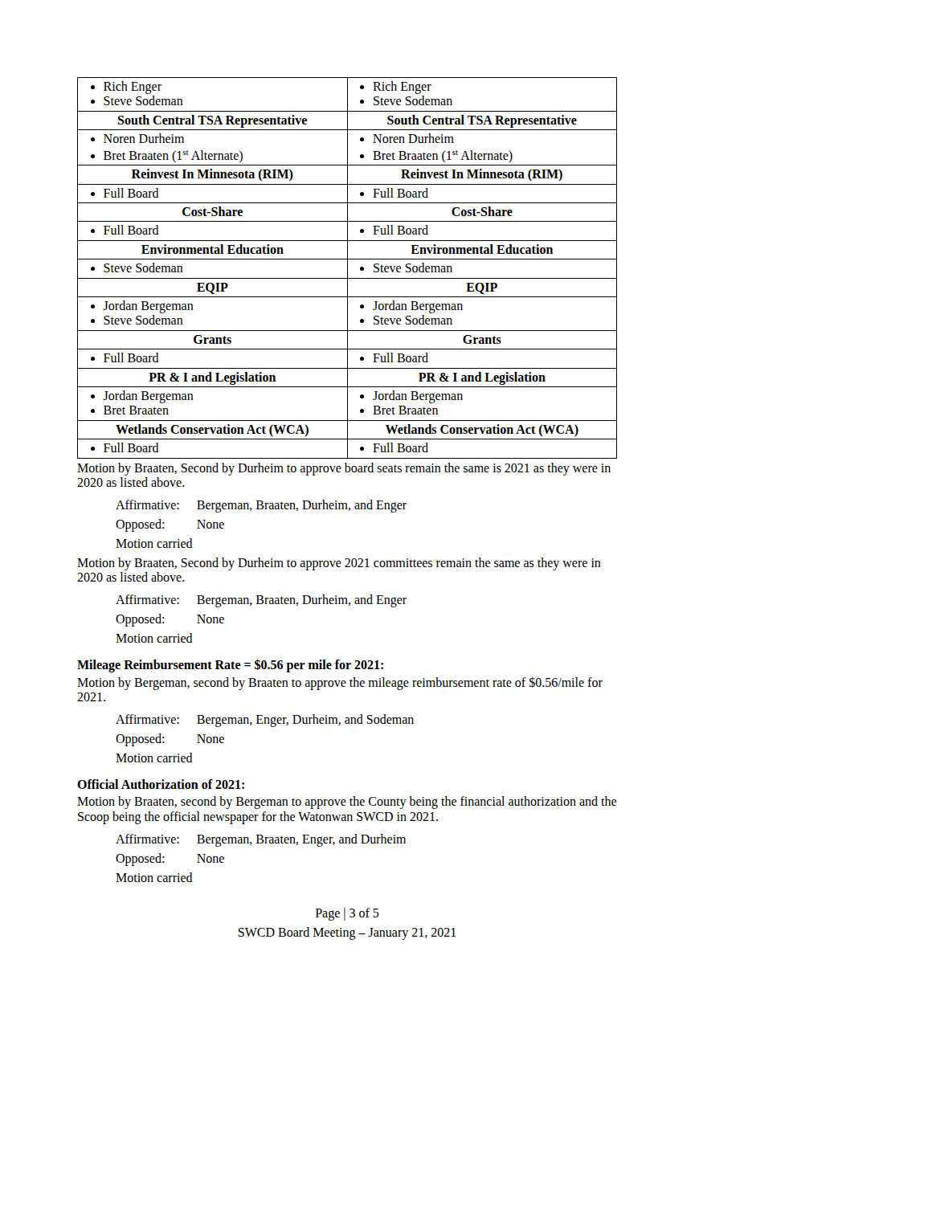| Rich Enger Steve Sodeman | Rich Enger Steve Sodeman |
| South Central TSA Representative | South Central TSA Representative |
| Noren Durheim Bret Braaten (1 st Alternate) | Noren Durheim Bret Braaten (1 st Alternate) |
| Reinvest In Minnesota (RIM) | Reinvest In Minnesota (RIM) |
| Full Board | Full Board |
| Cost-Share | Cost-Share |
| Full Board | Full Board |
| Environmental Education | Environmental Education |
| Steve Sodeman | Steve Sodeman |
| EQIP | EQIP |
| Jordan Bergeman Steve Sodeman | Jordan Bergeman Steve Sodeman |
| Grants | Grants |
| Full Board | Full Board |
| PR & I and Legislation | PR & I and Legislation |
| Jordan Bergeman Bret Braaten | Jordan Bergeman Bret Braaten |
| Wetlands Conservation Act (WCA) | Wetlands Conservation Act (WCA) |
| Full Board | Full Board |
Motion by Braaten, Second by Durheim to approve board seats remain the same is 2021 as they were in 2020 as listed above.
Affirmative: Bergeman, Braaten, Durheim, and Enger
Opposed: None
Motion carried
Motion by Braaten, Second by Durheim to approve 2021 committees remain the same as they were in 2020 as listed above.
Affirmative: Bergeman, Braaten, Durheim, and Enger
Opposed: None
Motion carried
Mileage Reimbursement Rate = $0.56 per mile for 2021:
Motion by Bergeman, second by Braaten to approve the mileage reimbursement rate of $0.56/mile for 2021.
Affirmative: Bergeman, Enger, Durheim, and Sodeman
Opposed: None
Motion carried
Official Authorization of 2021:
Motion by Braaten, second by Bergeman to approve the County being the financial authorization and the Scoop being the official newspaper for the Watonwan SWCD in 2021.
Affirmative: Bergeman, Braaten, Enger, and Durheim
Opposed: None
Motion carried
Page | 3 of 5
SWCD Board Meeting – January 21, 2021